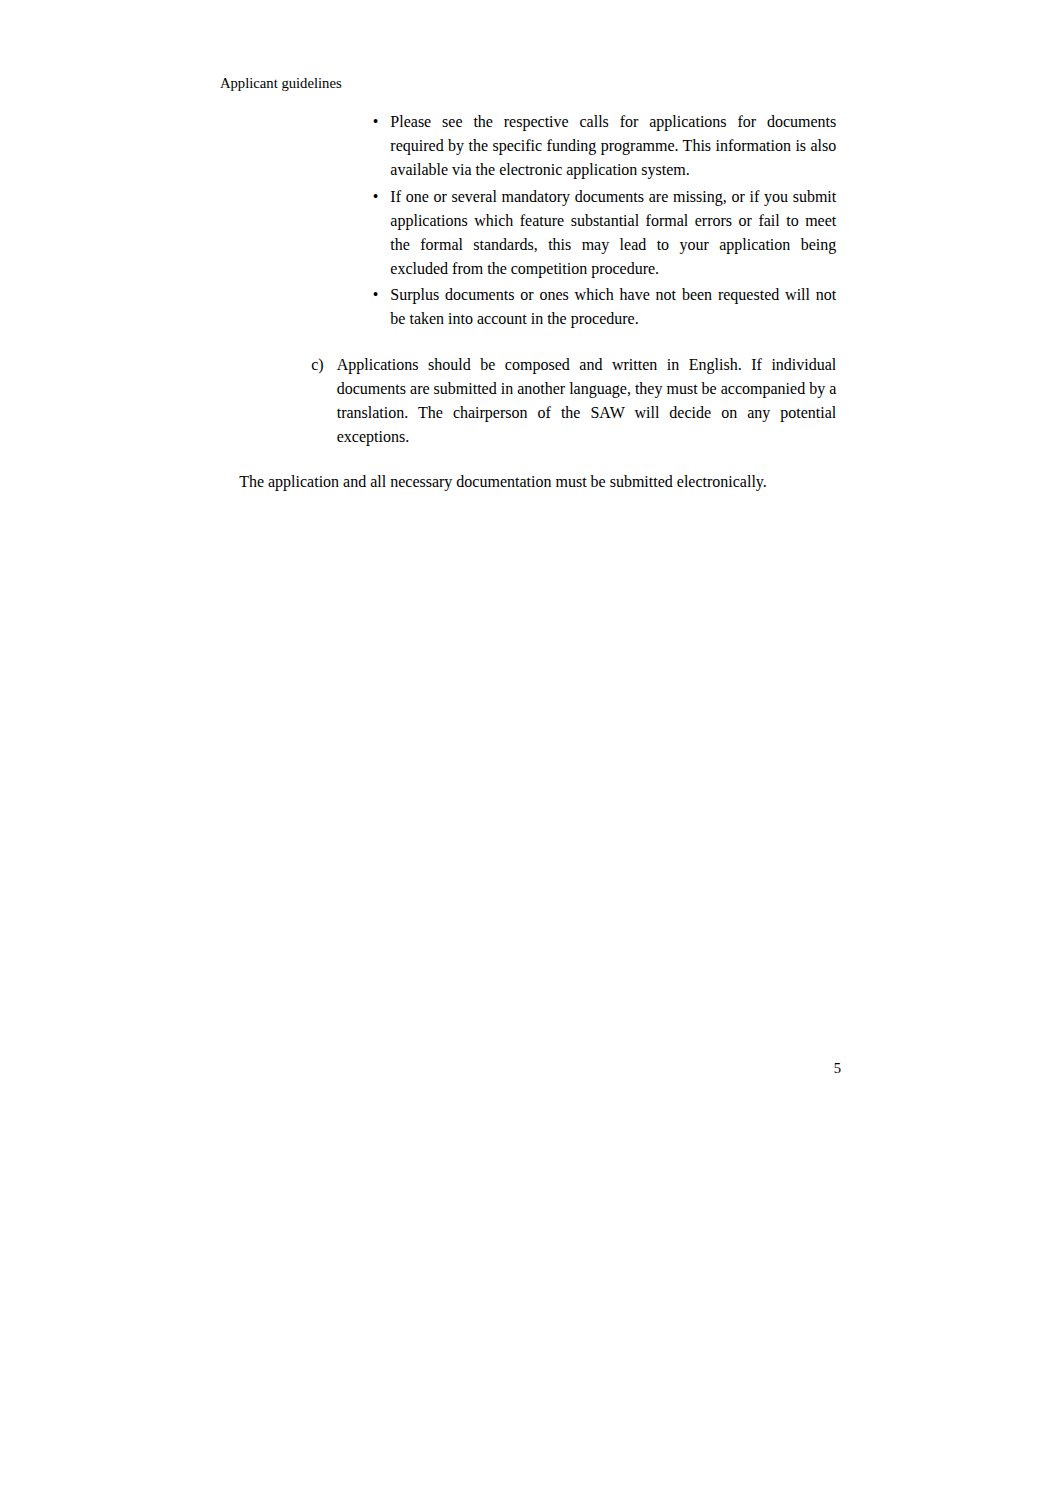Applicant guidelines
Please see the respective calls for applications for documents required by the specific funding programme. This information is also available via the electronic application system.
If one or several mandatory documents are missing, or if you submit applications which feature substantial formal errors or fail to meet the formal standards, this may lead to your application being excluded from the competition procedure.
Surplus documents or ones which have not been requested will not be taken into account in the procedure.
c)
Applications should be composed and written in English. If individual documents are submitted in another language, they must be accompanied by a translation. The chairperson of the SAW will decide on any potential exceptions.
The application and all necessary documentation must be submitted electronically.
5